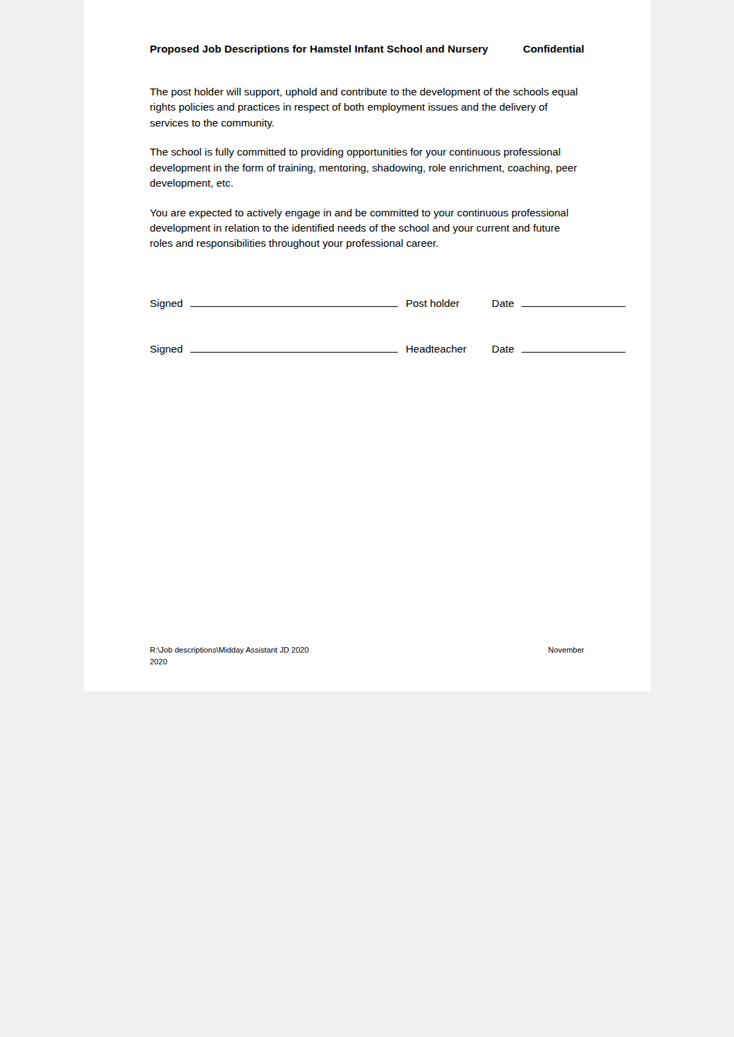Proposed Job Descriptions for Hamstel Infant School and Nursery Confidential
The post holder will support, uphold and contribute to the development of the schools equal rights policies and practices in respect of both employment issues and the delivery of services to the community.
The school is fully committed to providing opportunities for your continuous professional development in the form of training, mentoring, shadowing, role enrichment, coaching, peer development, etc.
You are expected to actively engage in and be committed to your continuous professional development in relation to the identified needs of the school and your current and future roles and responsibilities throughout your professional career.
Signed Post holder Date
Signed Headteacher Date
R:\Job descriptions\Midday Assistant JD 2020 November
2020